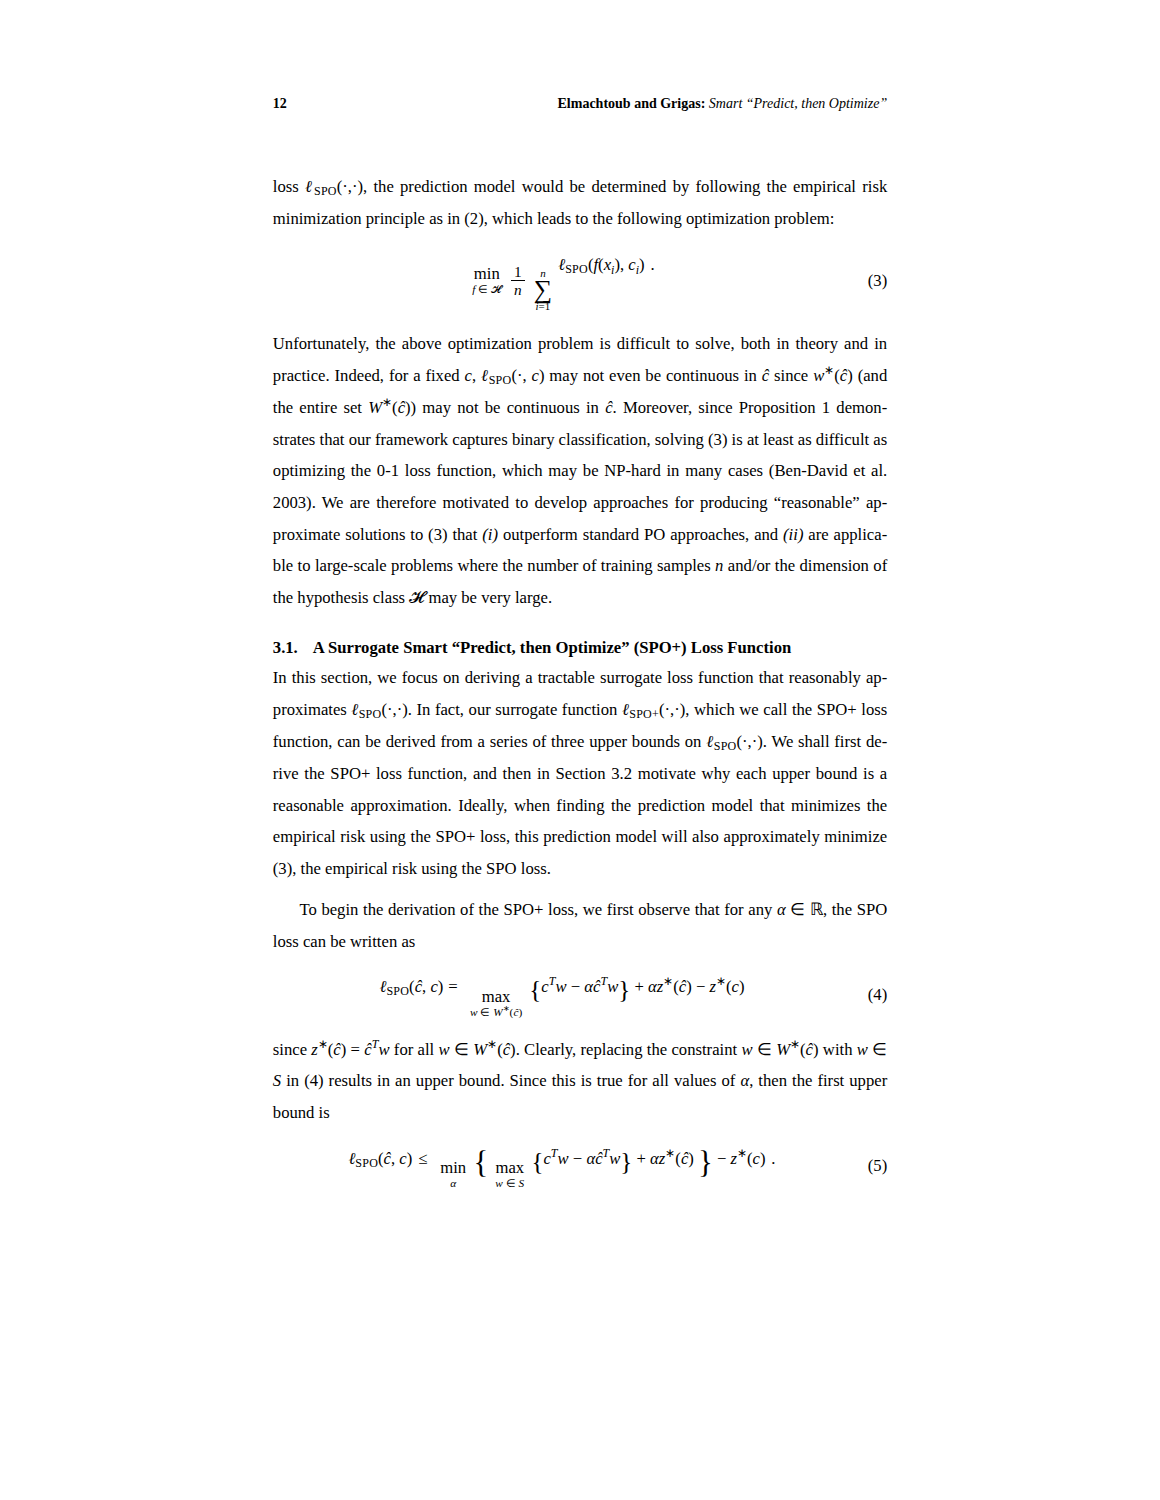12 Elmachtoub and Grigas: Smart “Predict, then Optimize”
loss ℓSPO(·,·), the prediction model would be determined by following the empirical risk minimization principle as in (2), which leads to the following optimization problem:
min f ∈ 𝓗 1 n n∑i=1 ℓSPO(f(xi), ci).
(3)
Unfortunately, the above optimization problem is difficult to solve, both in theory and in practice. Indeed, for a fixed c, ℓSPO(·, c) may not even be continuous in ĉ since w∗(ĉ) (and the entire set W∗(ĉ)) may not be continuous in ĉ. Moreover, since Proposition 1 demonstrates that our framework captures binary classification, solving (3) is at least as difficult as optimizing the 0-1 loss function, which may be NP-hard in many cases (Ben-David et al. 2003). We are therefore motivated to develop approaches for producing “reasonable” approximate solutions to (3) that (i) outperform standard PO approaches, and (ii) are applicable to large-scale problems where the number of training samples n and/or the dimension of the hypothesis class 𝓗 may be very large.
3.1. A Surrogate Smart “Predict, then Optimize” (SPO+) Loss Function
In this section, we focus on deriving a tractable surrogate loss function that reasonably approximates ℓSPO(·,·). In fact, our surrogate function ℓSPO+(·,·), which we call the SPO+ loss function, can be derived from a series of three upper bounds on ℓSPO(·,·). We shall first derive the SPO+ loss function, and then in Section 3.2 motivate why each upper bound is a reasonable approximation. Ideally, when finding the prediction model that minimizes the empirical risk using the SPO+ loss, this prediction model will also approximately minimize (3), the empirical risk using the SPO loss.
To begin the derivation of the SPO+ loss, we first observe that for any α ∈ ℝ, the SPO loss can be written as
ℓSPO(ĉ, c)= max w ∈ W∗(ĉ) {cTw − αĉTw} + αz∗(ĉ) − z∗(c)
(4)
since z∗(ĉ) = ĉTw for all w ∈ W∗(ĉ). Clearly, replacing the constraint w ∈ W∗(ĉ) with w ∈ S in (4) results in an upper bound. Since this is true for all values of α, then the first upper bound is
ℓSPO(ĉ, c)≤ min α { max w ∈ S {cTw − αĉTw} + αz∗(ĉ) } − z∗(c).
(5)